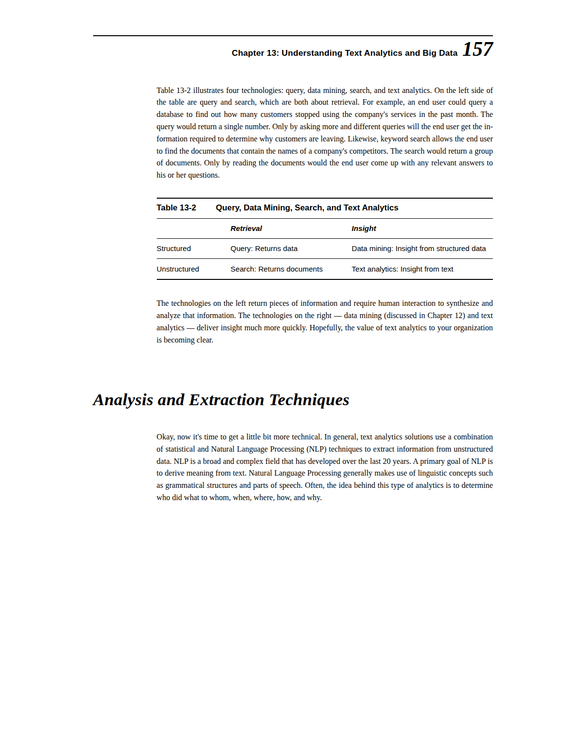Chapter 13: Understanding Text Analytics and Big Data 157
Table 13-2 illustrates four technologies: query, data mining, search, and text analytics. On the left side of the table are query and search, which are both about retrieval. For example, an end user could query a database to find out how many customers stopped using the company's services in the past month. The query would return a single number. Only by asking more and different queries will the end user get the information required to determine why customers are leaving. Likewise, keyword search allows the end user to find the documents that contain the names of a company's competitors. The search would return a group of documents. Only by reading the documents would the end user come up with any relevant answers to his or her questions.
Table 13-2 Query, Data Mining, Search, and Text Analytics
| | Retrieval | Insight |
| --- | --- | --- |
| Structured | Query: Returns data | Data mining: Insight from structured data |
| Unstructured | Search: Returns documents | Text analytics: Insight from text |
The technologies on the left return pieces of information and require human interaction to synthesize and analyze that information. The technologies on the right — data mining (discussed in Chapter 12) and text analytics — deliver insight much more quickly. Hopefully, the value of text analytics to your organization is becoming clear.
Analysis and Extraction Techniques
Okay, now it's time to get a little bit more technical. In general, text analytics solutions use a combination of statistical and Natural Language Processing (NLP) techniques to extract information from unstructured data. NLP is a broad and complex field that has developed over the last 20 years. A primary goal of NLP is to derive meaning from text. Natural Language Processing generally makes use of linguistic concepts such as grammatical structures and parts of speech. Often, the idea behind this type of analytics is to determine who did what to whom, when, where, how, and why.